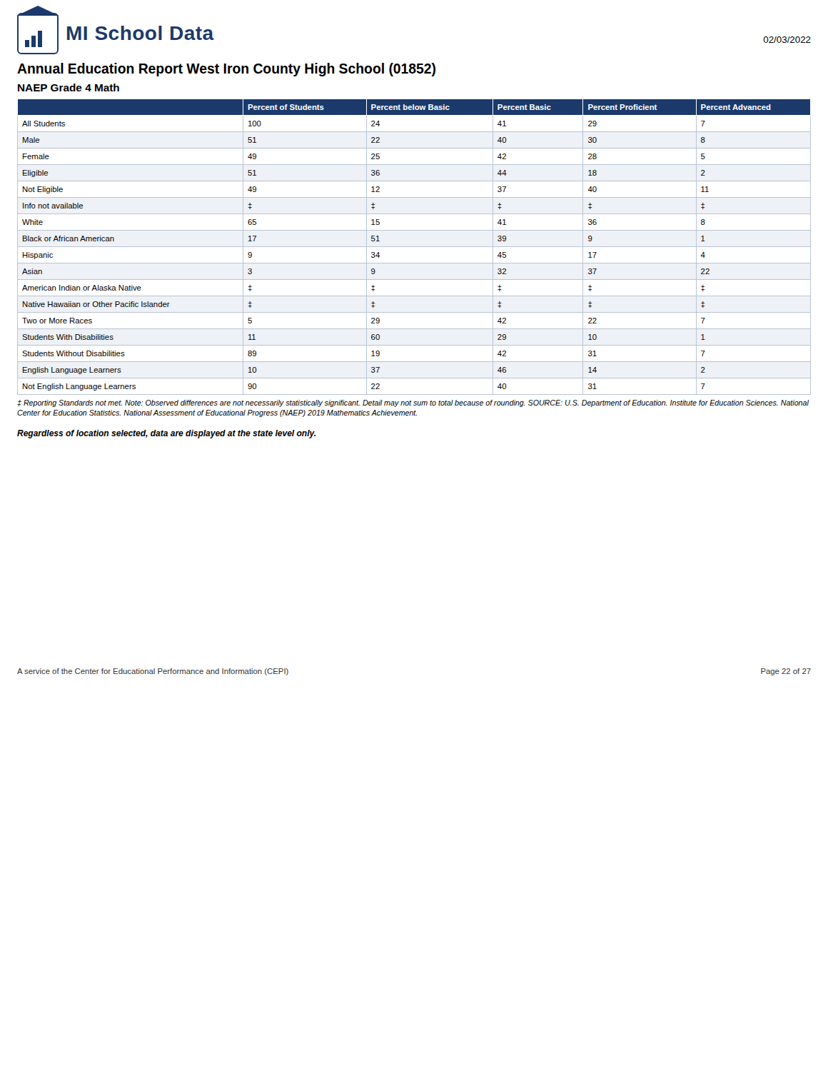MI School Data
02/03/2022
Annual Education Report West Iron County High School (01852)
NAEP Grade 4 Math
| | Percent of Students | Percent below Basic | Percent Basic | Percent Proficient | Percent Advanced |
| --- | --- | --- | --- | --- | --- |
| All Students | 100 | 24 | 41 | 29 | 7 |
| Male | 51 | 22 | 40 | 30 | 8 |
| Female | 49 | 25 | 42 | 28 | 5 |
| Eligible | 51 | 36 | 44 | 18 | 2 |
| Not Eligible | 49 | 12 | 37 | 40 | 11 |
| Info not available | ‡ | ‡ | ‡ | ‡ | ‡ |
| White | 65 | 15 | 41 | 36 | 8 |
| Black or African American | 17 | 51 | 39 | 9 | 1 |
| Hispanic | 9 | 34 | 45 | 17 | 4 |
| Asian | 3 | 9 | 32 | 37 | 22 |
| American Indian or Alaska Native | ‡ | ‡ | ‡ | ‡ | ‡ |
| Native Hawaiian or Other Pacific Islander | ‡ | ‡ | ‡ | ‡ | ‡ |
| Two or More Races | 5 | 29 | 42 | 22 | 7 |
| Students With Disabilities | 11 | 60 | 29 | 10 | 1 |
| Students Without Disabilities | 89 | 19 | 42 | 31 | 7 |
| English Language Learners | 10 | 37 | 46 | 14 | 2 |
| Not English Language Learners | 90 | 22 | 40 | 31 | 7 |
‡ Reporting Standards not met. Note: Observed differences are not necessarily statistically significant. Detail may not sum to total because of rounding. SOURCE: U.S. Department of Education. Institute for Education Sciences. National Center for Education Statistics. National Assessment of Educational Progress (NAEP) 2019 Mathematics Achievement.
Regardless of location selected, data are displayed at the state level only.
A service of the Center for Educational Performance and Information (CEPI)
Page 22 of 27